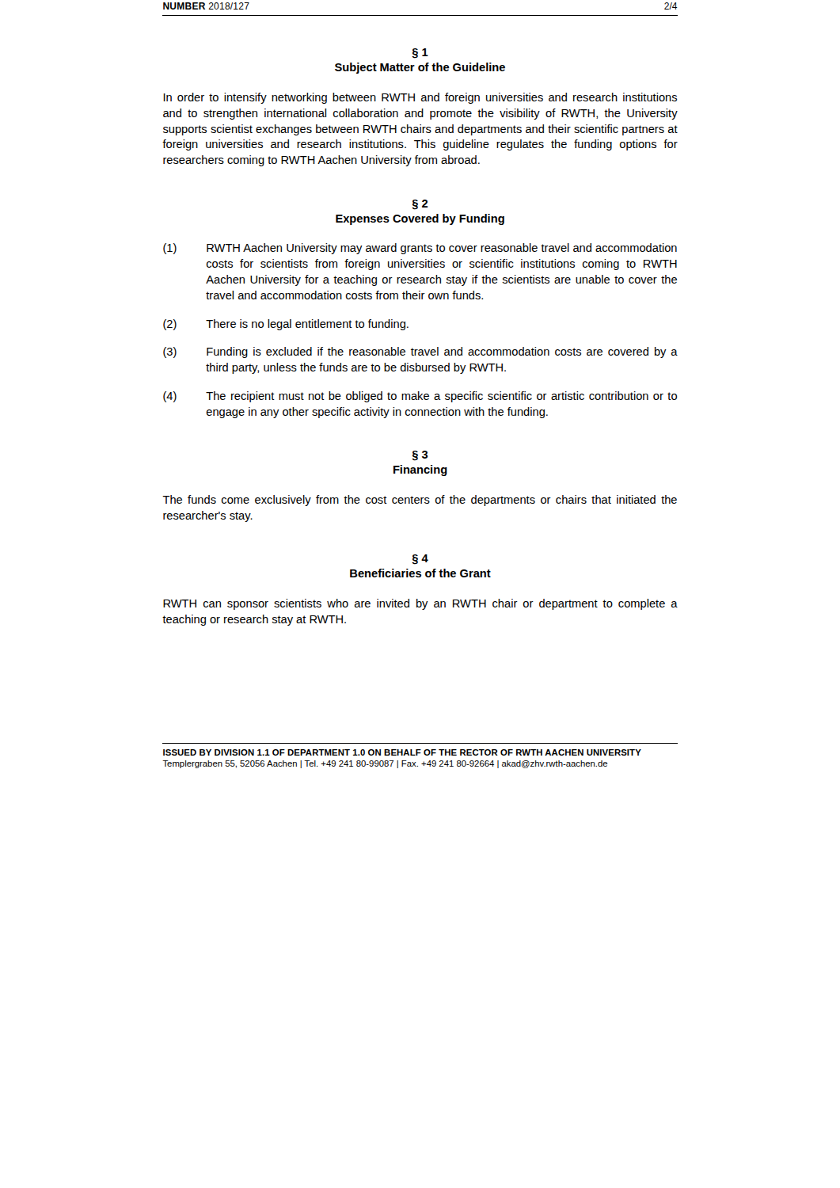NUMBER 2018/127
2/4
§ 1
Subject Matter of the Guideline
In order to intensify networking between RWTH and foreign universities and research institutions and to strengthen international collaboration and promote the visibility of RWTH, the University supports scientist exchanges between RWTH chairs and departments and their scientific partners at foreign universities and research institutions. This guideline regulates the funding options for researchers coming to RWTH Aachen University from abroad.
§ 2
Expenses Covered by Funding
(1) RWTH Aachen University may award grants to cover reasonable travel and accommodation costs for scientists from foreign universities or scientific institutions coming to RWTH Aachen University for a teaching or research stay if the scientists are unable to cover the travel and accommodation costs from their own funds.
(2) There is no legal entitlement to funding.
(3) Funding is excluded if the reasonable travel and accommodation costs are covered by a third party, unless the funds are to be disbursed by RWTH.
(4) The recipient must not be obliged to make a specific scientific or artistic contribution or to engage in any other specific activity in connection with the funding.
§ 3
Financing
The funds come exclusively from the cost centers of the departments or chairs that initiated the researcher's stay.
§ 4
Beneficiaries of the Grant
RWTH can sponsor scientists who are invited by an RWTH chair or department to complete a teaching or research stay at RWTH.
ISSUED BY DIVISION 1.1 OF DEPARTMENT 1.0 ON BEHALF OF THE RECTOR OF RWTH AACHEN UNIVERSITY
Templergraben 55, 52056 Aachen | Tel. +49 241 80-99087 | Fax. +49 241 80-92664 | akad@zhv.rwth-aachen.de